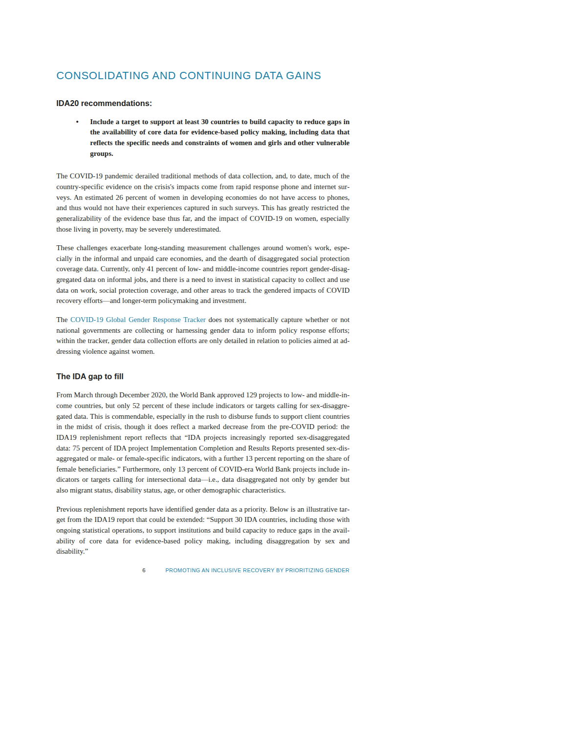Consolidating and Continuing Data Gains
IDA20 recommendations:
Include a target to support at least 30 countries to build capacity to reduce gaps in the availability of core data for evidence-based policy making, including data that reflects the specific needs and constraints of women and girls and other vulnerable groups.
The COVID-19 pandemic derailed traditional methods of data collection, and, to date, much of the country-specific evidence on the crisis's impacts come from rapid response phone and internet surveys. An estimated 26 percent of women in developing economies do not have access to phones, and thus would not have their experiences captured in such surveys. This has greatly restricted the generalizability of the evidence base thus far, and the impact of COVID-19 on women, especially those living in poverty, may be severely underestimated.
These challenges exacerbate long-standing measurement challenges around women's work, especially in the informal and unpaid care economies, and the dearth of disaggregated social protection coverage data. Currently, only 41 percent of low- and middle-income countries report gender-disaggregated data on informal jobs, and there is a need to invest in statistical capacity to collect and use data on work, social protection coverage, and other areas to track the gendered impacts of COVID recovery efforts—and longer-term policymaking and investment.
The COVID-19 Global Gender Response Tracker does not systematically capture whether or not national governments are collecting or harnessing gender data to inform policy response efforts; within the tracker, gender data collection efforts are only detailed in relation to policies aimed at addressing violence against women.
The IDA gap to fill
From March through December 2020, the World Bank approved 129 projects to low- and middle-income countries, but only 52 percent of these include indicators or targets calling for sex-disaggregated data. This is commendable, especially in the rush to disburse funds to support client countries in the midst of crisis, though it does reflect a marked decrease from the pre-COVID period: the IDA19 replenishment report reflects that “IDA projects increasingly reported sex-disaggregated data: 75 percent of IDA project Implementation Completion and Results Reports presented sex-disaggregated or male- or female-specific indicators, with a further 13 percent reporting on the share of female beneficiaries.” Furthermore, only 13 percent of COVID-era World Bank projects include indicators or targets calling for intersectional data—i.e., data disaggregated not only by gender but also migrant status, disability status, age, or other demographic characteristics.
Previous replenishment reports have identified gender data as a priority. Below is an illustrative target from the IDA19 report that could be extended: “Support 30 IDA countries, including those with ongoing statistical operations, to support institutions and build capacity to reduce gaps in the availability of core data for evidence-based policy making, including disaggregation by sex and disability.”
6 PROMOTING AN INCLUSIVE RECOVERY BY PRIORITIZING GENDER